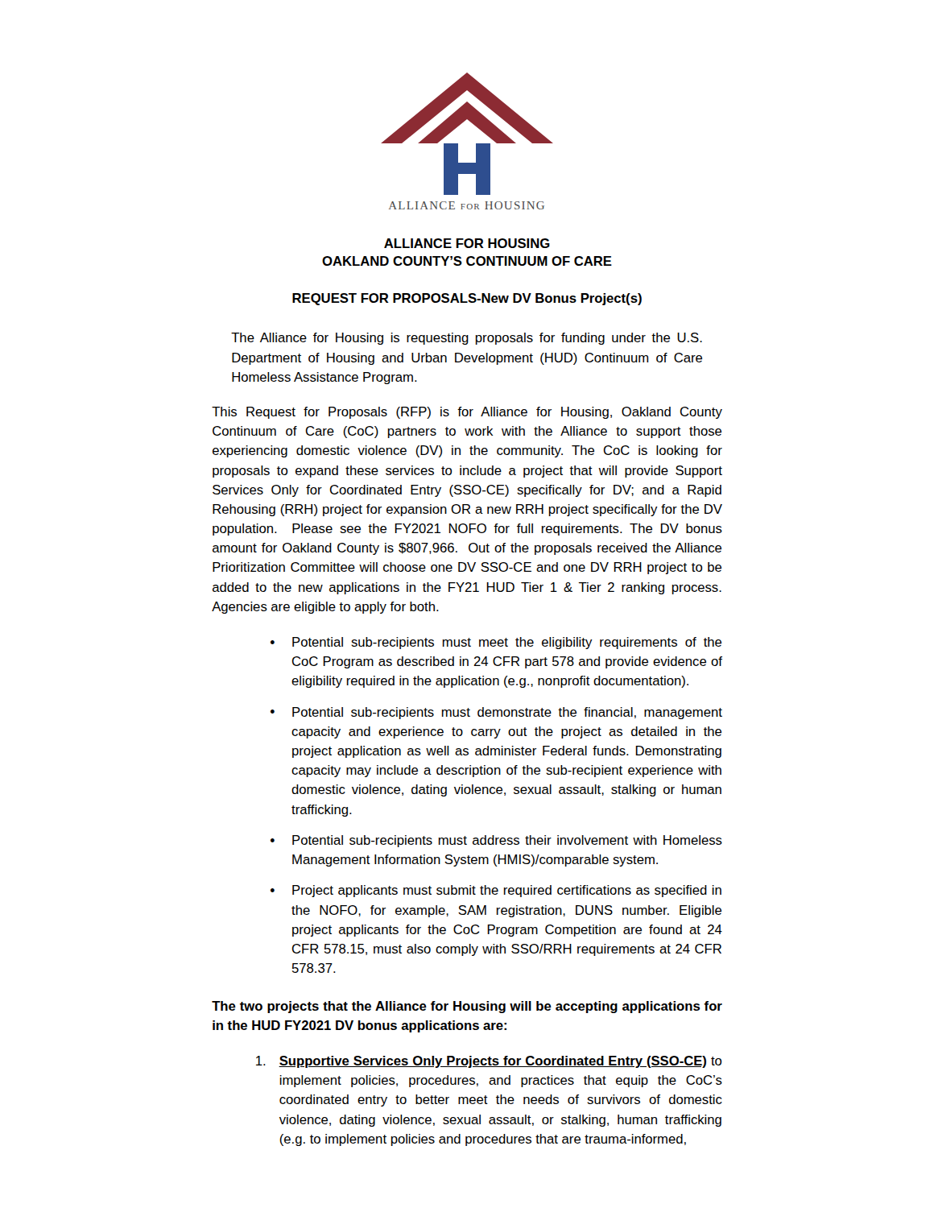Alliance for Housing logo: a stylized house roof above a letter A and H ALLIANCE FOR HOUSING
ALLIANCE FOR HOUSING
OAKLAND COUNTY’S CONTINUUM OF CARE
REQUEST FOR PROPOSALS-New DV Bonus Project(s)
The Alliance for Housing is requesting proposals for funding under the U.S. Department of Housing and Urban Development (HUD) Continuum of Care Homeless Assistance Program.
This Request for Proposals (RFP) is for Alliance for Housing, Oakland County Continuum of Care (CoC) partners to work with the Alliance to support those experiencing domestic violence (DV) in the community. The CoC is looking for proposals to expand these services to include a project that will provide Support Services Only for Coordinated Entry (SSO-CE) specifically for DV; and a Rapid Rehousing (RRH) project for expansion OR a new RRH project specifically for the DV population. Please see the FY2021 NOFO for full requirements. The DV bonus amount for Oakland County is $807,966. Out of the proposals received the Alliance Prioritization Committee will choose one DV SSO-CE and one DV RRH project to be added to the new applications in the FY21 HUD Tier 1 & Tier 2 ranking process. Agencies are eligible to apply for both.
Potential sub-recipients must meet the eligibility requirements of the CoC Program as described in 24 CFR part 578 and provide evidence of eligibility required in the application (e.g., nonprofit documentation).
Potential sub-recipients must demonstrate the financial, management capacity and experience to carry out the project as detailed in the project application as well as administer Federal funds. Demonstrating capacity may include a description of the sub-recipient experience with domestic violence, dating violence, sexual assault, stalking or human trafficking.
Potential sub-recipients must address their involvement with Homeless Management Information System (HMIS)/comparable system.
Project applicants must submit the required certifications as specified in the NOFO, for example, SAM registration, DUNS number. Eligible project applicants for the CoC Program Competition are found at 24 CFR 578.15, must also comply with SSO/RRH requirements at 24 CFR 578.37.
The two projects that the Alliance for Housing will be accepting applications for in the HUD FY2021 DV bonus applications are:
Supportive Services Only Projects for Coordinated Entry (SSO-CE) to implement policies, procedures, and practices that equip the CoC’s coordinated entry to better meet the needs of survivors of domestic violence, dating violence, sexual assault, or stalking, human trafficking (e.g. to implement policies and procedures that are trauma-informed,